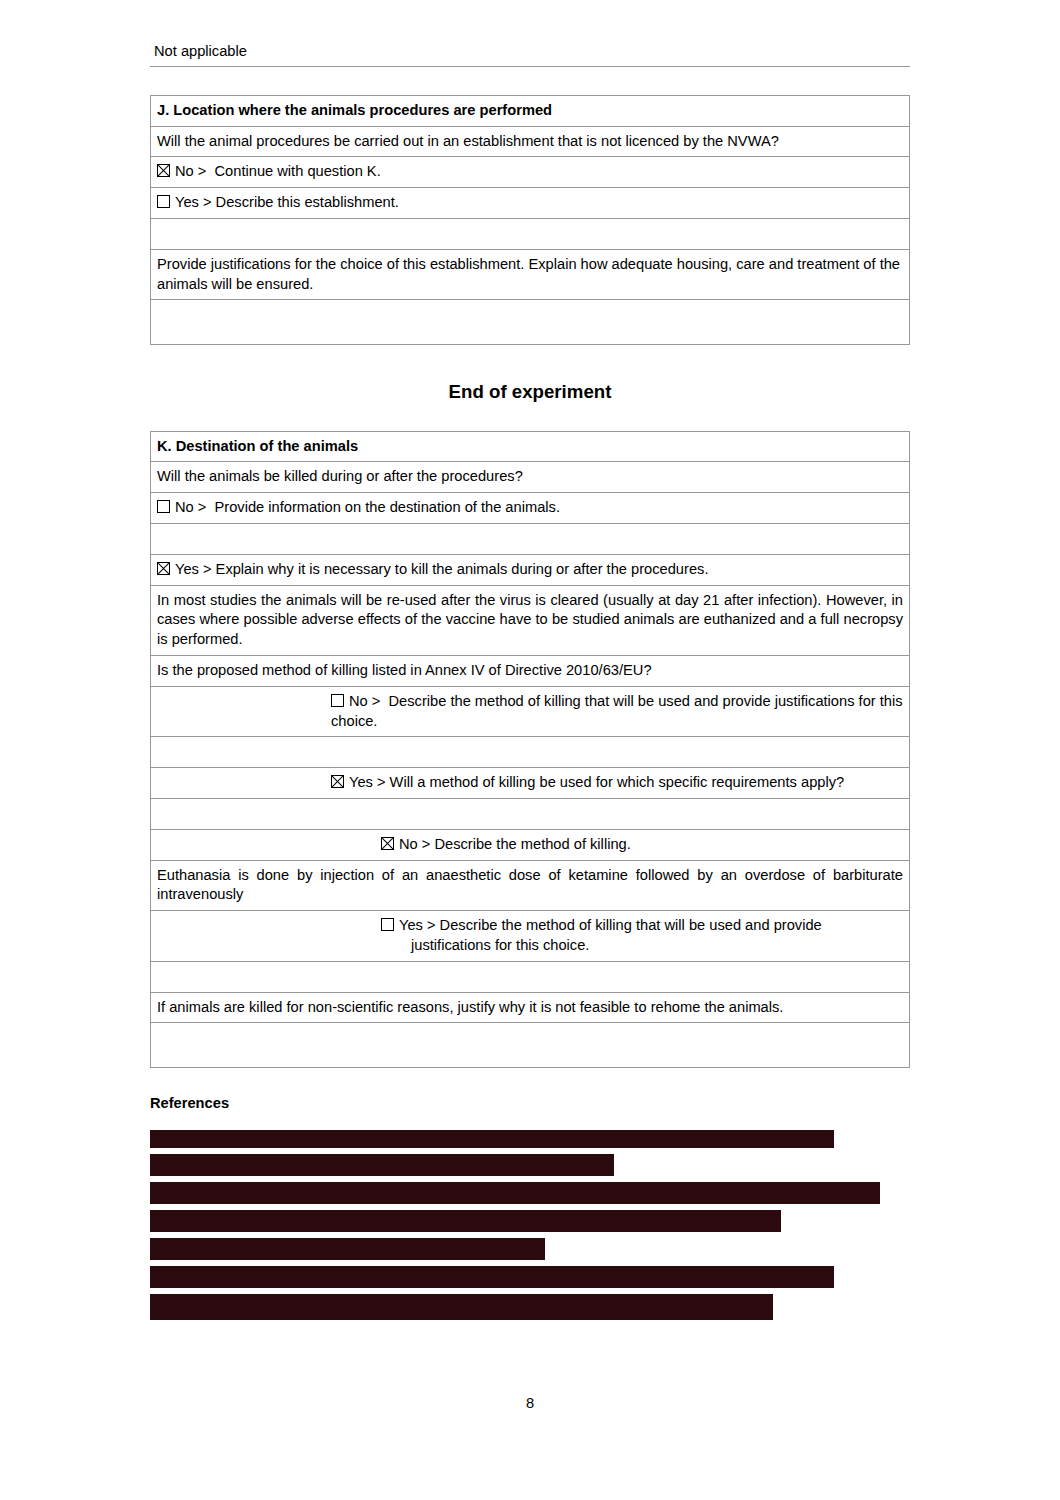Not applicable
J. Location where the animals procedures are performed
Will the animal procedures be carried out in an establishment that is not licenced by the NVWA?
No > Continue with question K.
Yes > Describe this establishment.
Provide justifications for the choice of this establishment. Explain how adequate housing, care and treatment of the animals will be ensured.
End of experiment
K. Destination of the animals
Will the animals be killed during or after the procedures?
No > Provide information on the destination of the animals.
Yes > Explain why it is necessary to kill the animals during or after the procedures.
In most studies the animals will be re-used after the virus is cleared (usually at day 21 after infection). However, in cases where possible adverse effects of the vaccine have to be studied animals are euthanized and a full necropsy is performed.
Is the proposed method of killing listed in Annex IV of Directive 2010/63/EU?
No > Describe the method of killing that will be used and provide justifications for this choice.
Yes > Will a method of killing be used for which specific requirements apply?
No > Describe the method of killing.
Euthanasia is done by injection of an anaesthetic dose of ketamine followed by an overdose of barbiturate intravenously
Yes > Describe the method of killing that will be used and provide
justifications for this choice.
If animals are killed for non-scientific reasons, justify why it is not feasible to rehome the animals.
References
8